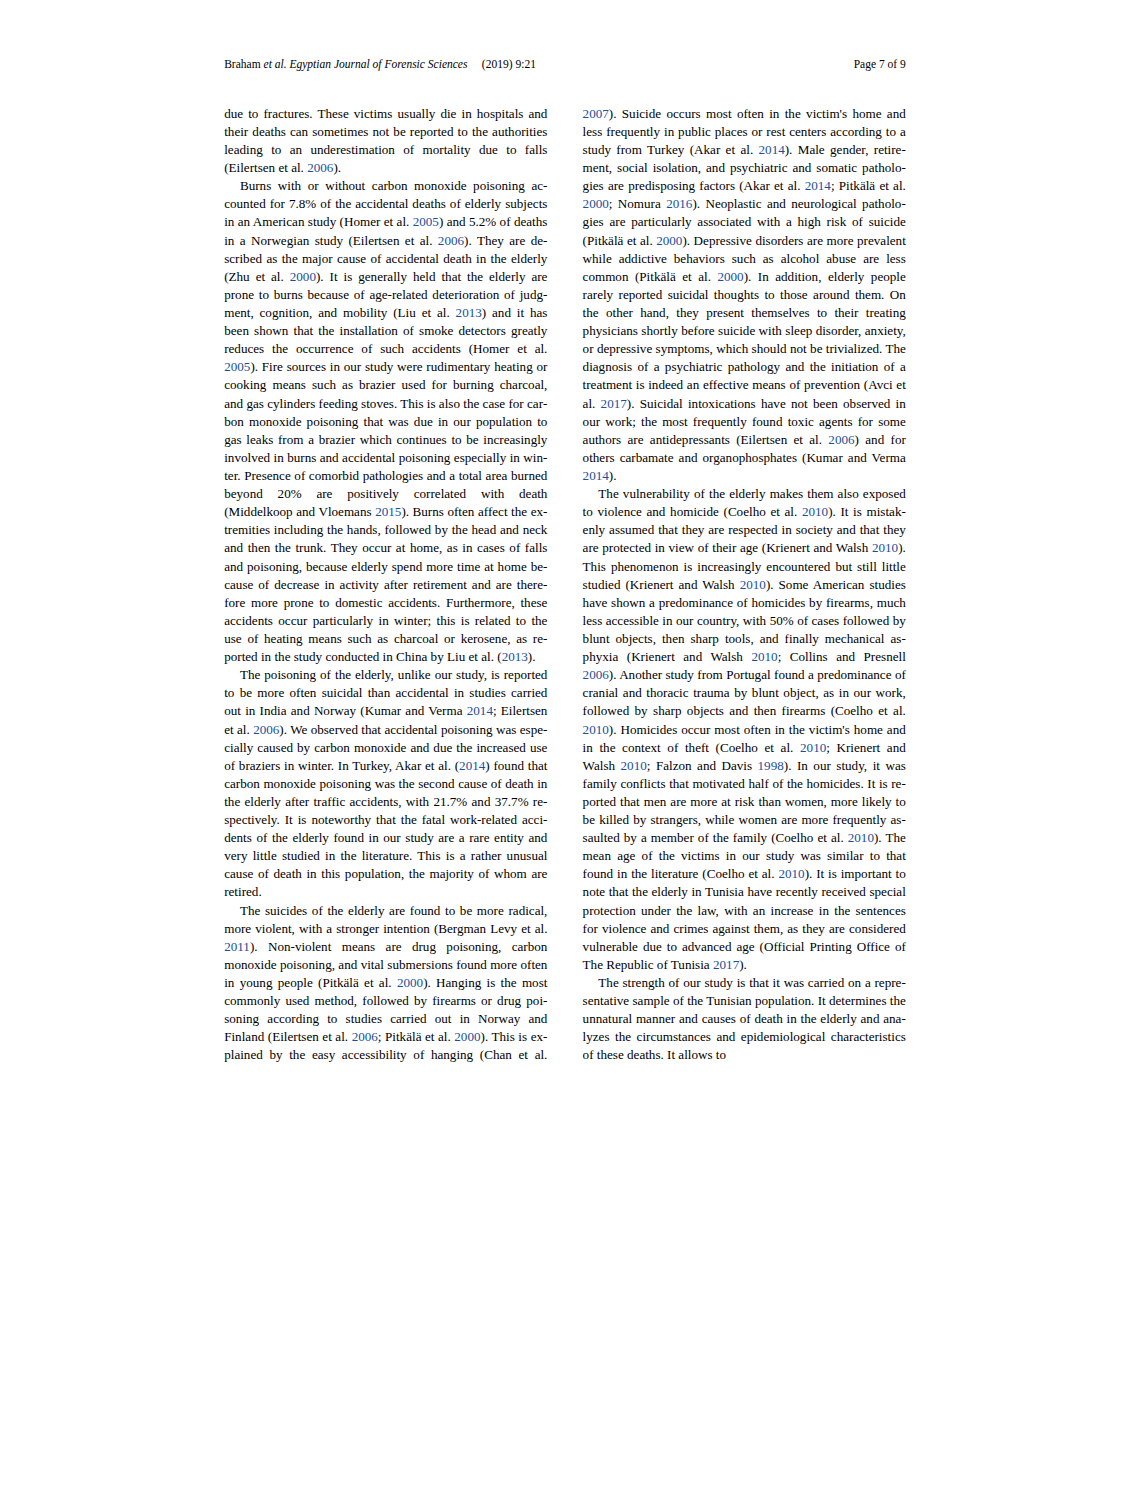Braham et al. Egyptian Journal of Forensic Sciences (2019) 9:21
Page 7 of 9
due to fractures. These victims usually die in hospitals and their deaths can sometimes not be reported to the authorities leading to an underestimation of mortality due to falls (Eilertsen et al. 2006).
Burns with or without carbon monoxide poisoning accounted for 7.8% of the accidental deaths of elderly subjects in an American study (Homer et al. 2005) and 5.2% of deaths in a Norwegian study (Eilertsen et al. 2006). They are described as the major cause of accidental death in the elderly (Zhu et al. 2000). It is generally held that the elderly are prone to burns because of age-related deterioration of judgment, cognition, and mobility (Liu et al. 2013) and it has been shown that the installation of smoke detectors greatly reduces the occurrence of such accidents (Homer et al. 2005). Fire sources in our study were rudimentary heating or cooking means such as brazier used for burning charcoal, and gas cylinders feeding stoves. This is also the case for carbon monoxide poisoning that was due in our population to gas leaks from a brazier which continues to be increasingly involved in burns and accidental poisoning especially in winter. Presence of comorbid pathologies and a total area burned beyond 20% are positively correlated with death (Middelkoop and Vloemans 2015). Burns often affect the extremities including the hands, followed by the head and neck and then the trunk. They occur at home, as in cases of falls and poisoning, because elderly spend more time at home because of decrease in activity after retirement and are therefore more prone to domestic accidents. Furthermore, these accidents occur particularly in winter; this is related to the use of heating means such as charcoal or kerosene, as reported in the study conducted in China by Liu et al. (2013).
The poisoning of the elderly, unlike our study, is reported to be more often suicidal than accidental in studies carried out in India and Norway (Kumar and Verma 2014; Eilertsen et al. 2006). We observed that accidental poisoning was especially caused by carbon monoxide and due the increased use of braziers in winter. In Turkey, Akar et al. (2014) found that carbon monoxide poisoning was the second cause of death in the elderly after traffic accidents, with 21.7% and 37.7% respectively. It is noteworthy that the fatal work-related accidents of the elderly found in our study are a rare entity and very little studied in the literature. This is a rather unusual cause of death in this population, the majority of whom are retired.
The suicides of the elderly are found to be more radical, more violent, with a stronger intention (Bergman Levy et al. 2011). Non-violent means are drug poisoning, carbon monoxide poisoning, and vital submersions found more often in young people (Pitkälä et al. 2000). Hanging is the most commonly used method, followed by firearms or drug poisoning according to studies carried out in Norway and Finland (Eilertsen et al. 2006; Pitkälä et al. 2000). This is explained by the easy accessibility of hanging (Chan et al. 2007). Suicide occurs most often in the victim's home and less frequently in public places or rest centers according to a study from Turkey (Akar et al. 2014). Male gender, retirement, social isolation, and psychiatric and somatic pathologies are predisposing factors (Akar et al. 2014; Pitkälä et al. 2000; Nomura 2016). Neoplastic and neurological pathologies are particularly associated with a high risk of suicide (Pitkälä et al. 2000). Depressive disorders are more prevalent while addictive behaviors such as alcohol abuse are less common (Pitkälä et al. 2000). In addition, elderly people rarely reported suicidal thoughts to those around them. On the other hand, they present themselves to their treating physicians shortly before suicide with sleep disorder, anxiety, or depressive symptoms, which should not be trivialized. The diagnosis of a psychiatric pathology and the initiation of a treatment is indeed an effective means of prevention (Avci et al. 2017). Suicidal intoxications have not been observed in our work; the most frequently found toxic agents for some authors are antidepressants (Eilertsen et al. 2006) and for others carbamate and organophosphates (Kumar and Verma 2014).
The vulnerability of the elderly makes them also exposed to violence and homicide (Coelho et al. 2010). It is mistakenly assumed that they are respected in society and that they are protected in view of their age (Krienert and Walsh 2010). This phenomenon is increasingly encountered but still little studied (Krienert and Walsh 2010). Some American studies have shown a predominance of homicides by firearms, much less accessible in our country, with 50% of cases followed by blunt objects, then sharp tools, and finally mechanical asphyxia (Krienert and Walsh 2010; Collins and Presnell 2006). Another study from Portugal found a predominance of cranial and thoracic trauma by blunt object, as in our work, followed by sharp objects and then firearms (Coelho et al. 2010). Homicides occur most often in the victim's home and in the context of theft (Coelho et al. 2010; Krienert and Walsh 2010; Falzon and Davis 1998). In our study, it was family conflicts that motivated half of the homicides. It is reported that men are more at risk than women, more likely to be killed by strangers, while women are more frequently assaulted by a member of the family (Coelho et al. 2010). The mean age of the victims in our study was similar to that found in the literature (Coelho et al. 2010). It is important to note that the elderly in Tunisia have recently received special protection under the law, with an increase in the sentences for violence and crimes against them, as they are considered vulnerable due to advanced age (Official Printing Office of The Republic of Tunisia 2017).
The strength of our study is that it was carried on a representative sample of the Tunisian population. It determines the unnatural manner and causes of death in the elderly and analyzes the circumstances and epidemiological characteristics of these deaths. It allows to